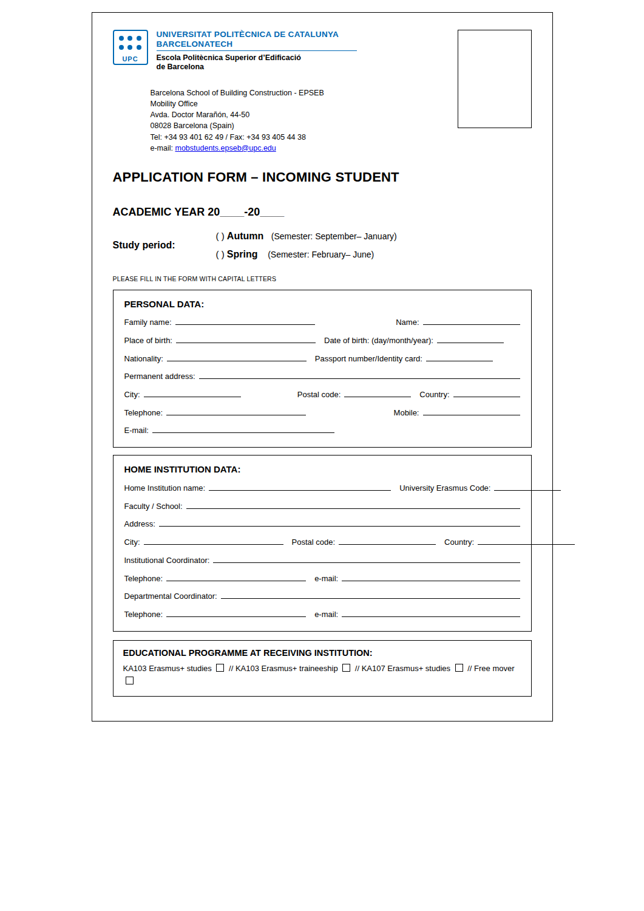UPC
UNIVERSITAT POLITÈCNICA DE CATALUNYA
BARCELONATECH
Escola Politècnica Superior d’Edificació
de Barcelona
Barcelona School of Building Construction - EPSEB
Mobility Office
Avda. Doctor Marañón, 44-50
08028 Barcelona (Spain)
Tel: +34 93 401 62 49 / Fax: +34 93 405 44 38
e-mail: mobstudents.epseb@upc.edu
APPLICATION FORM – INCOMING STUDENT
ACADEMIC YEAR 20____-20____
Study period:
( ) Autumn (Semester: September– January)
( ) Spring (Semester: February– June)
PLEASE FILL IN THE FORM WITH CAPITAL LETTERS
PERSONAL DATA:
Family name: Name:
Place of birth: Date of birth: (day/month/year):
Nationality: Passport number/Identity card:
Permanent address:
City: Postal code: Country:
Telephone: Mobile:
E-mail:
HOME INSTITUTION DATA:
Home Institution name: University Erasmus Code:
Faculty / School:
Address:
City: Postal code: Country:
Institutional Coordinator:
Telephone: e-mail:
Departmental Coordinator:
Telephone: e-mail:
EDUCATIONAL PROGRAMME AT RECEIVING INSTITUTION:
KA103 Erasmus+ studies // KA103 Erasmus+ traineeship // KA107 Erasmus+ studies // Free mover